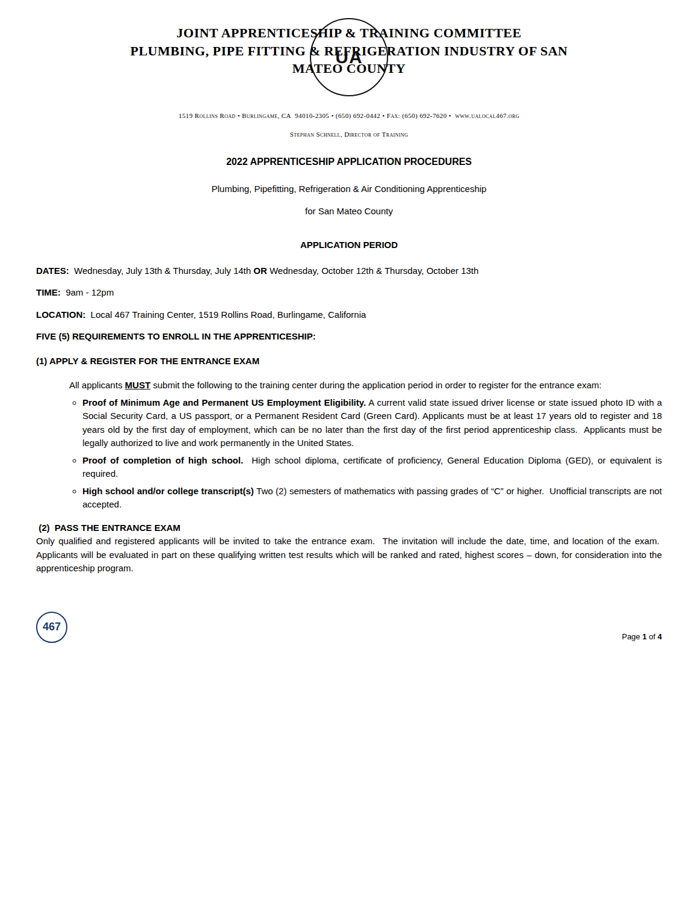UA
JOINT APPRENTICESHIP & TRAINING COMMITTEE
PLUMBING, PIPE FITTING & REFRIGERATION INDUSTRY OF SAN
MATEO COUNTY
1519 Rollins Road • Burlingame, CA 94010-2305 • (650) 692-0442 • Fax: (650) 692-7620 • www.ualocal467.org
Stephan Schnell, Director of Training
2022 APPRENTICESHIP APPLICATION PROCEDURES
Plumbing, Pipefitting, Refrigeration & Air Conditioning Apprenticeship
for San Mateo County
APPLICATION PERIOD
DATES: Wednesday, July 13th & Thursday, July 14th OR Wednesday, October 12th & Thursday, October 13th
TIME: 9am - 12pm
LOCATION: Local 467 Training Center, 1519 Rollins Road, Burlingame, California
FIVE (5) REQUIREMENTS TO ENROLL IN THE APPRENTICESHIP:
(1) APPLY & REGISTER FOR THE ENTRANCE EXAM
All applicants MUST submit the following to the training center during the application period in order to register for the entrance exam:
Proof of Minimum Age and Permanent US Employment Eligibility. A current valid state issued driver license or state issued photo ID with a Social Security Card, a US passport, or a Permanent Resident Card (Green Card). Applicants must be at least 17 years old to register and 18 years old by the first day of employment, which can be no later than the first day of the first period apprenticeship class. Applicants must be legally authorized to live and work permanently in the United States.
Proof of completion of high school. High school diploma, certificate of proficiency, General Education Diploma (GED), or equivalent is required.
High school and/or college transcript(s) Two (2) semesters of mathematics with passing grades of “C” or higher. Unofficial transcripts are not accepted.
(2) PASS THE ENTRANCE EXAM
Only qualified and registered applicants will be invited to take the entrance exam. The invitation will include the date, time, and location of the exam. Applicants will be evaluated in part on these qualifying written test results which will be ranked and rated, highest scores – down, for consideration into the apprenticeship program.
467
Page 1 of 4